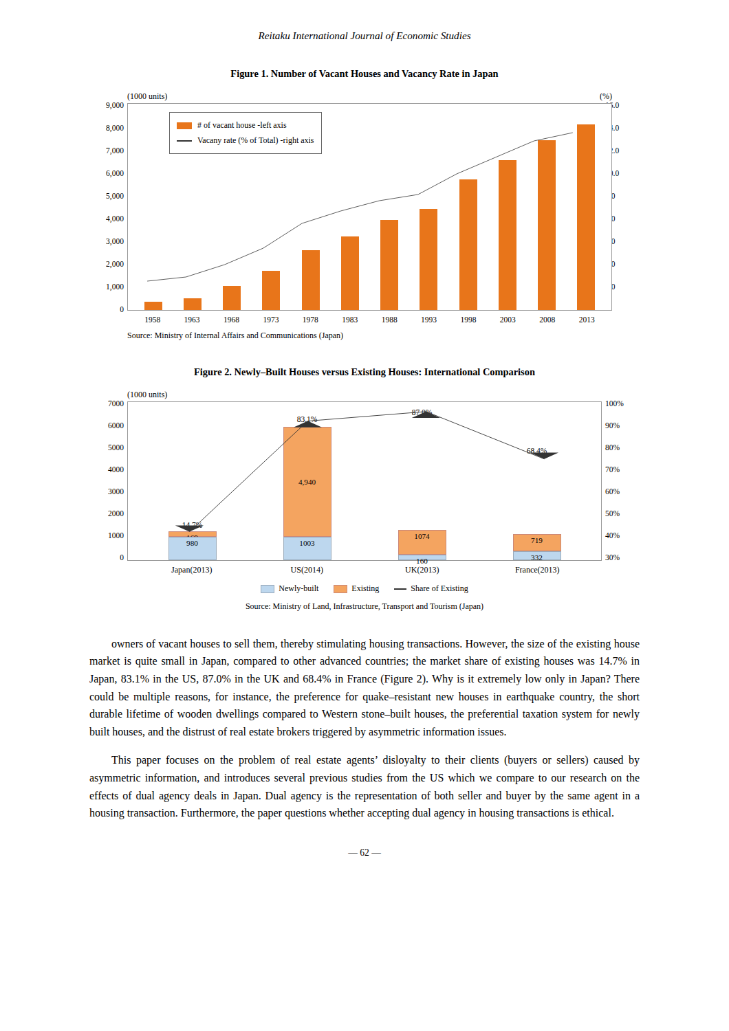Reitaku International Journal of Economic Studies
Figure 1. Number of Vacant Houses and Vacancy Rate in Japan
(1000 units)
(%)
9,000
8,000
7,000
6,000
5,000
4,000
3,000
2,000
1,000
0
16.0
14.0
12.0
10.0
8.0
6.0
4.0
2.0
0.0
# of vacant house -left axis
Vacany rate (% of Total) -right axis
195819631968197319781983 198819931998200320082013
Source: Ministry of Internal Affairs and Communications (Japan)
Figure 2. Newly–Built Houses versus Existing Houses: International Comparison
(1000 units)
7000
6000
5000
4000
3000
2000
1000
0
100%
90%
80%
70%
60%
50%
40%
30%
14.7%
169
980
83.1%
4,940
1003
87.0%
1074
160
68.4%
719
332
Japan(2013) US(2014) UK(2013) France(2013)
Newly-built
Existing
Share of Existing
Source: Ministry of Land, Infrastructure, Transport and Tourism (Japan)
owners of vacant houses to sell them, thereby stimulating housing transactions. However, the size of the existing house market is quite small in Japan, compared to other advanced countries; the market share of existing houses was 14.7% in Japan, 83.1% in the US, 87.0% in the UK and 68.4% in France (Figure 2). Why is it extremely low only in Japan? There could be multiple reasons, for instance, the preference for quake–resistant new houses in earthquake country, the short durable lifetime of wooden dwellings compared to Western stone–built houses, the preferential taxation system for newly built houses, and the distrust of real estate brokers triggered by asymmetric information issues.
This paper focuses on the problem of real estate agents’ disloyalty to their clients (buyers or sellers) caused by asymmetric information, and introduces several previous studies from the US which we compare to our research on the effects of dual agency deals in Japan. Dual agency is the representation of both seller and buyer by the same agent in a housing transaction. Furthermore, the paper questions whether accepting dual agency in housing transactions is ethical.
— 62 —